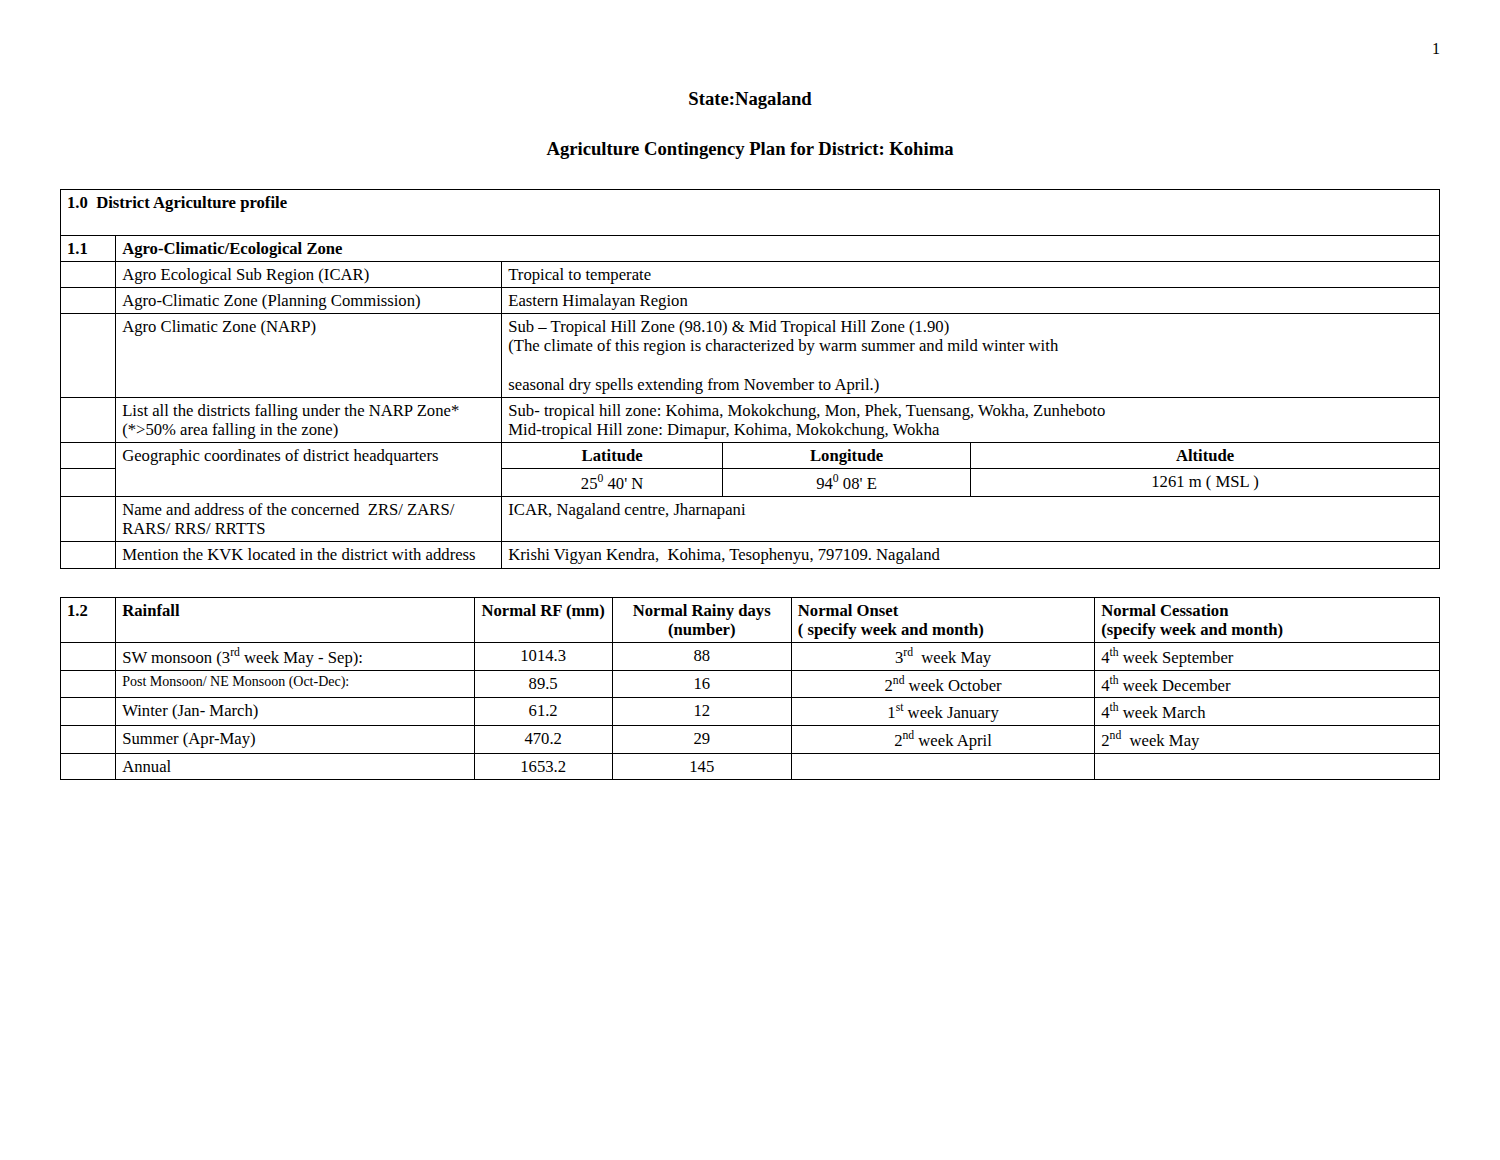1
State:Nagaland
Agriculture Contingency Plan for District: Kohima
| 1.0 District Agriculture profile |
| 1.1 | Agro-Climatic/Ecological Zone |
| | Agro Ecological Sub Region (ICAR) | Tropical to temperate |
| | Agro-Climatic Zone (Planning Commission) | Eastern Himalayan Region |
| | Agro Climatic Zone (NARP) | Sub – Tropical Hill Zone (98.10) & Mid Tropical Hill Zone (1.90) (The climate of this region is characterized by warm summer and mild winter with seasonal dry spells extending from November to April.) |
| | List all the districts falling under the NARP Zone*(*>50% area falling in the zone) | Sub- tropical hill zone: Kohima, Mokokchung, Mon, Phek, Tuensang, Wokha, Zunheboto Mid-tropical Hill zone: Dimapur, Kohima, Mokokchung, Wokha |
| | Geographic coordinates of district headquarters | Latitude | Longitude | Altitude |
| | 25 0 40' N | 94 0 08' E | 1261 m ( MSL ) |
| | Name and address of the concerned ZRS/ ZARS/ RARS/ RRS/ RRTTS | ICAR, Nagaland centre, Jharnapani |
| | Mention the KVK located in the district with address | Krishi Vigyan Kendra, Kohima, Tesophenyu, 797109. Nagaland |
| 1.2 | Rainfall | Normal RF (mm) | Normal Rainy days (number) | Normal Onset ( specify week and month) | Normal Cessation (specify week and month) |
| | SW monsoon (3 rd week May - Sep): | 1014.3 | 88 | 3 rd week May | 4 th week September |
| | Post Monsoon/ NE Monsoon (Oct-Dec): | 89.5 | 16 | 2 nd week October | 4 th week December |
| | Winter (Jan- March) | 61.2 | 12 | 1 st week January | 4 th week March |
| | Summer (Apr-May) | 470.2 | 29 | 2 nd week April | 2 nd week May |
| | Annual | 1653.2 | 145 | | |